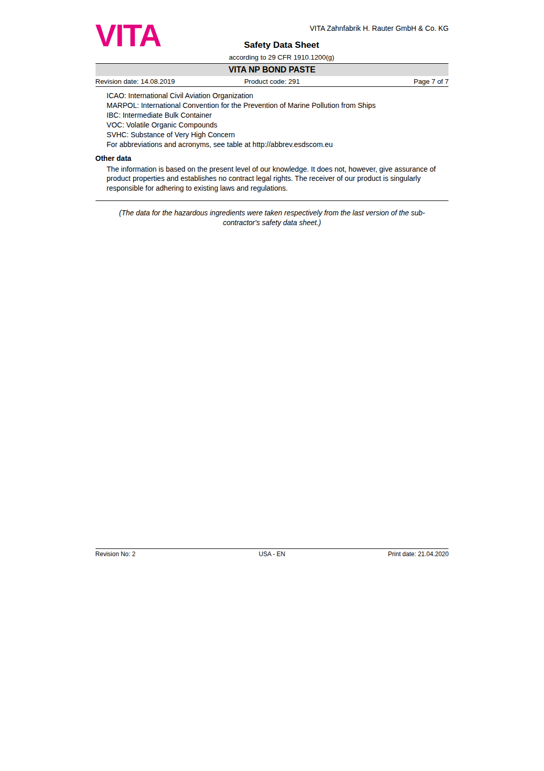VITA
VITA Zahnfabrik H. Rauter GmbH & Co. KG
Safety Data Sheet
according to 29 CFR 1910.1200(g)
VITA NP BOND PASTE
Revision date: 14.08.2019 Product code: 291 Page 7 of 7
ICAO: International Civil Aviation Organization
MARPOL: International Convention for the Prevention of Marine Pollution from Ships
IBC: Intermediate Bulk Container
VOC: Volatile Organic Compounds
SVHC: Substance of Very High Concern
For abbreviations and acronyms, see table at http://abbrev.esdscom.eu
Other data
The information is based on the present level of our knowledge. It does not, however, give assurance of product properties and establishes no contract legal rights. The receiver of our product is singularly responsible for adhering to existing laws and regulations.
(The data for the hazardous ingredients were taken respectively from the last version of the sub-contractor's safety data sheet.)
Revision No: 2 USA - EN Print date: 21.04.2020